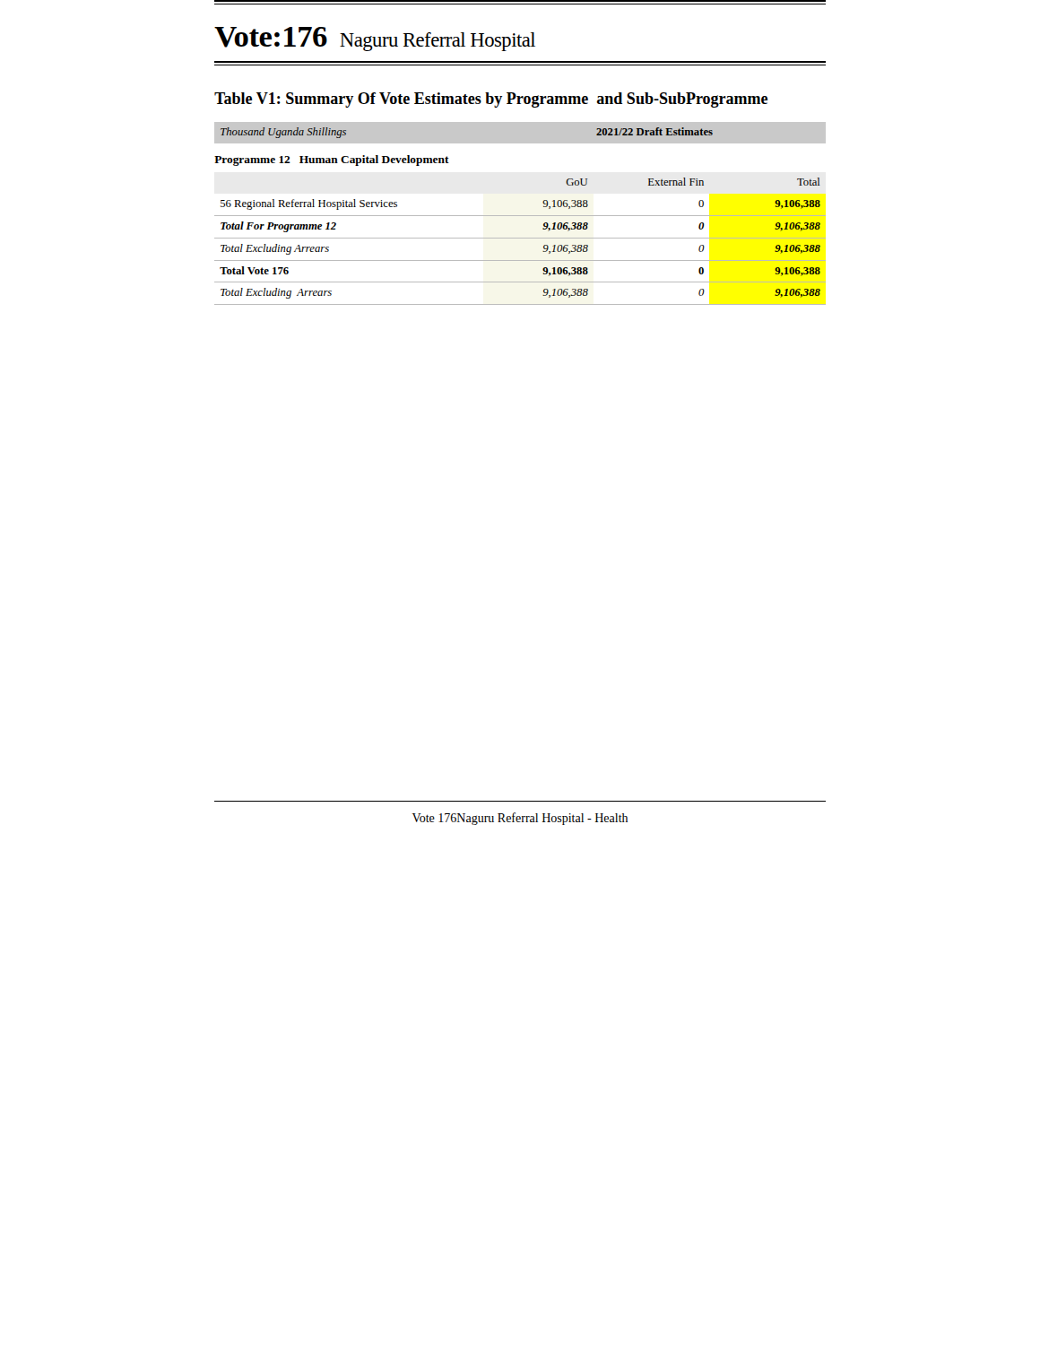Vote:176 Naguru Referral Hospital
Table V1: Summary Of Vote Estimates by Programme and Sub-SubProgramme
| Thousand Uganda Shillings | 2021/22 Draft Estimates |
| Programme 12 Human Capital Development |
| | GoU | External Fin | Total |
| 56 Regional Referral Hospital Services | 9,106,388 | 0 | 9,106,388 |
| Total For Programme 12 | 9,106,388 | 0 | 9,106,388 |
| Total Excluding Arrears | 9,106,388 | 0 | 9,106,388 |
| Total Vote 176 | 9,106,388 | 0 | 9,106,388 |
| Total Excluding Arrears | 9,106,388 | 0 | 9,106,388 |
Vote 176Naguru Referral Hospital - Health